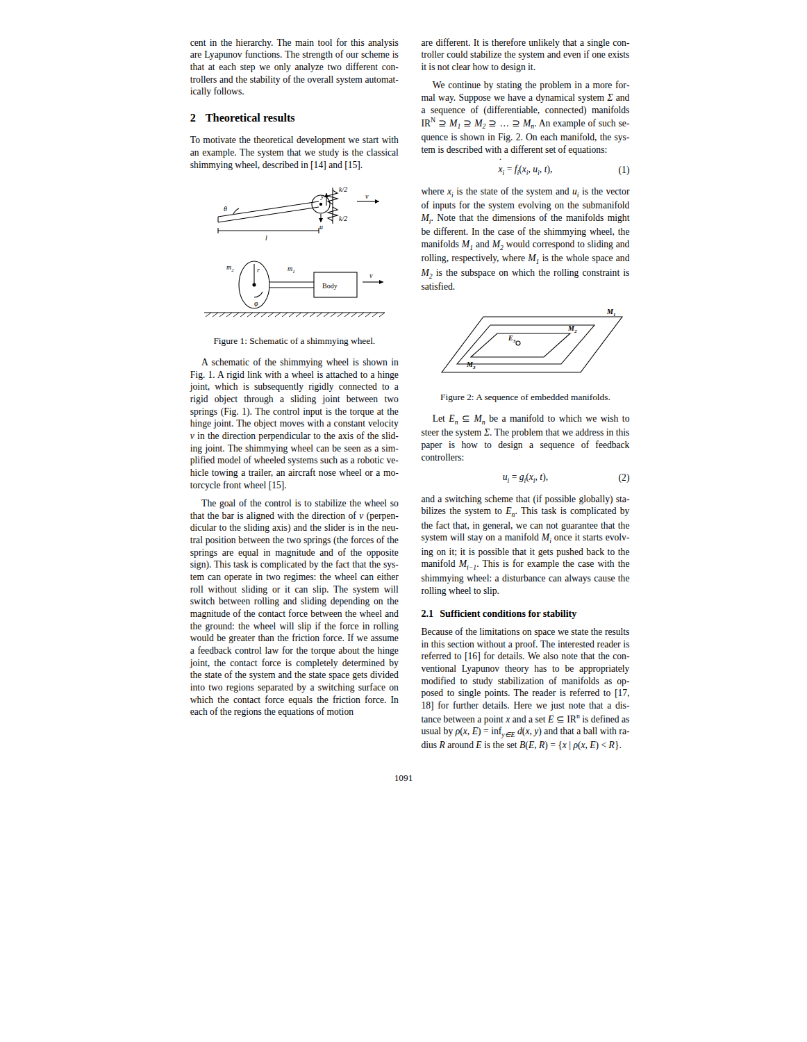cent in the hierarchy. The main tool for this analysis are Lyapunov functions. The strength of our scheme is that at each step we only analyze two different controllers and the stability of the overall system automatically follows.
2 Theoretical results
To motivate the theoretical development we start with an example. The system that we study is the classical shimmying wheel, described in [14] and [15].
θ l y k/2 k/2 u v m2 r m1 φ v Body
Figure 1: Schematic of a shimmying wheel.
A schematic of the shimmying wheel is shown in Fig. 1. A rigid link with a wheel is attached to a hinge joint, which is subsequently rigidly connected to a rigid object through a sliding joint between two springs (Fig. 1). The control input is the torque at the hinge joint. The object moves with a constant velocity v in the direction perpendicular to the axis of the sliding joint. The shimmying wheel can be seen as a simplified model of wheeled systems such as a robotic vehicle towing a trailer, an aircraft nose wheel or a motorcycle front wheel [15].
The goal of the control is to stabilize the wheel so that the bar is aligned with the direction of v (perpendicular to the sliding axis) and the slider is in the neutral position between the two springs (the forces of the springs are equal in magnitude and of the opposite sign). This task is complicated by the fact that the system can operate in two regimes: the wheel can either roll without sliding or it can slip. The system will switch between rolling and sliding depending on the magnitude of the contact force between the wheel and the ground: the wheel will slip if the force in rolling would be greater than the friction force. If we assume a feedback control law for the torque about the hinge joint, the contact force is completely determined by the state of the system and the state space gets divided into two regions separated by a switching surface on which the contact force equals the friction force. In each of the regions the equations of motion
are different. It is therefore unlikely that a single controller could stabilize the system and even if one exists it is not clear how to design it.
We continue by stating the problem in a more formal way. Suppose we have a dynamical system Σ and a sequence of (differentiable, connected) manifolds IRN ⊇ M1 ⊇ M2 ⊇ … ⊇ Mn. An example of such sequence is shown in Fig. 2. On each manifold, the system is described with a different set of equations:
xi = fi(xi, ui, t), (1)
where xi is the state of the system and ui is the vector of inputs for the system evolving on the submanifold Mi. Note that the dimensions of the manifolds might be different. In the case of the shimmying wheel, the manifolds M1 and M2 would correspond to sliding and rolling, respectively, where M1 is the whole space and M2 is the subspace on which the rolling constraint is satisfied.
M1 M2 M3 E3
Figure 2: A sequence of embedded manifolds.
Let En ⊆ Mn be a manifold to which we wish to steer the system Σ. The problem that we address in this paper is how to design a sequence of feedback controllers:
ui = gi(xi, t), (2)
and a switching scheme that (if possible globally) stabilizes the system to En. This task is complicated by the fact that, in general, we can not guarantee that the system will stay on a manifold Mi once it starts evolving on it; it is possible that it gets pushed back to the manifold Mi−1. This is for example the case with the shimmying wheel: a disturbance can always cause the rolling wheel to slip.
2.1 Sufficient conditions for stability
Because of the limitations on space we state the results in this section without a proof. The interested reader is referred to [16] for details. We also note that the conventional Lyapunov theory has to be appropriately modified to study stabilization of manifolds as opposed to single points. The reader is referred to [17, 18] for further details. Here we just note that a distance between a point x and a set E ⊆ IRn is defined as usual by ρ(x, E) = infy∈E d(x, y) and that a ball with radius R around E is the set B(E, R) = {x | ρ(x, E) < R}.
1091